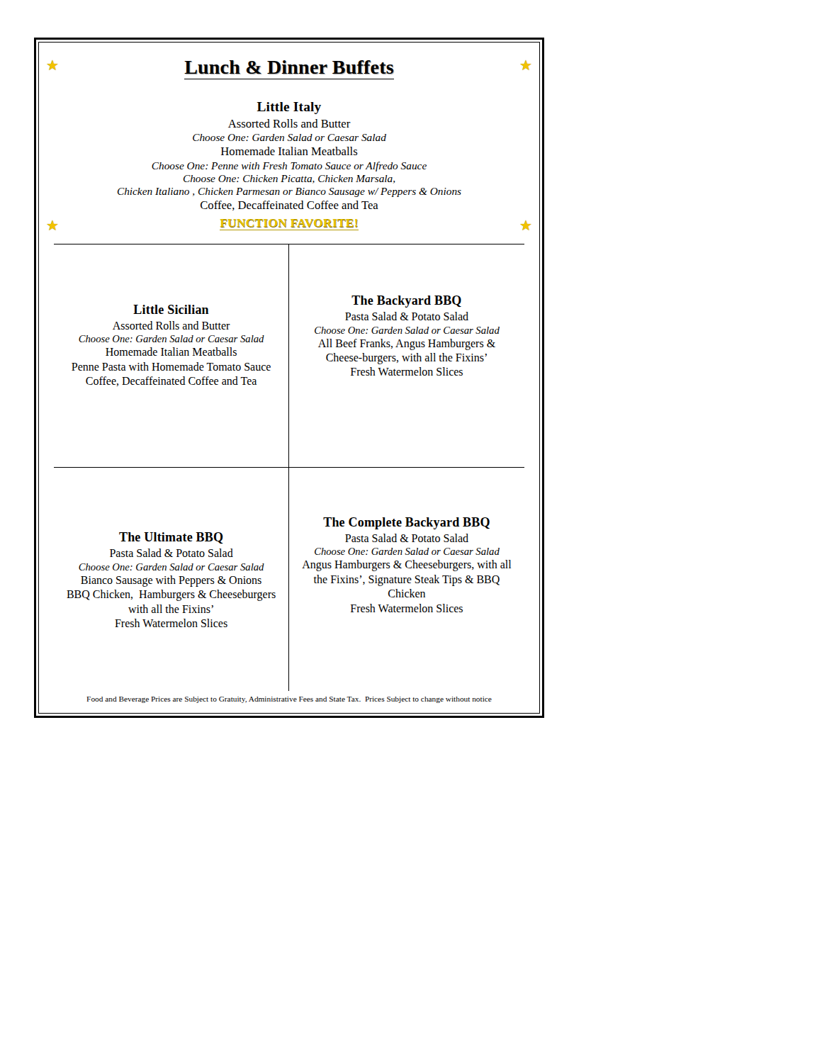Lunch & Dinner Buffets
★ ★ ★ ★
Little Italy
Assorted Rolls and Butter
Choose One: Garden Salad or Caesar Salad
Homemade Italian Meatballs
Choose One: Penne with Fresh Tomato Sauce or Alfredo Sauce
Choose One: Chicken Picatta, Chicken Marsala,
Chicken Italiano , Chicken Parmesan or Bianco Sausage w/ Peppers & Onions
Coffee, Decaffeinated Coffee and Tea
FUNCTION FAVORITE!
Little Sicilian
Assorted Rolls and Butter
Choose One: Garden Salad or Caesar Salad
Homemade Italian Meatballs
Penne Pasta with Homemade Tomato Sauce
Coffee, Decaffeinated Coffee and Tea
The Backyard BBQ
Pasta Salad & Potato Salad
Choose One: Garden Salad or Caesar Salad
All Beef Franks, Angus Hamburgers & Cheese-burgers, with all the Fixins’
Fresh Watermelon Slices
The Ultimate BBQ
Pasta Salad & Potato Salad
Choose One: Garden Salad or Caesar Salad
Bianco Sausage with Peppers & Onions
BBQ Chicken, Hamburgers & Cheeseburgers with all the Fixins’
Fresh Watermelon Slices
The Complete Backyard BBQ
Pasta Salad & Potato Salad
Choose One: Garden Salad or Caesar Salad
Angus Hamburgers & Cheeseburgers, with all the Fixins’, Signature Steak Tips & BBQ Chicken
Fresh Watermelon Slices
Food and Beverage Prices are Subject to Gratuity, Administrative Fees and State Tax. Prices Subject to change without notice